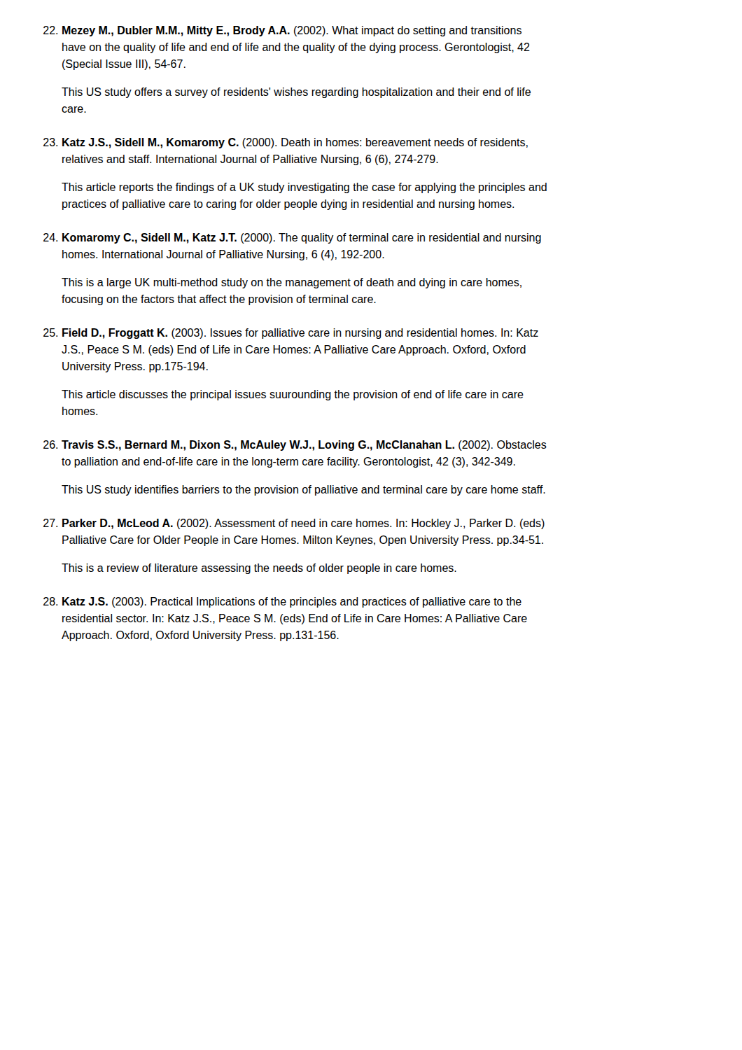Mezey M., Dubler M.M., Mitty E., Brody A.A. (2002). What impact do setting and transitions have on the quality of life and end of life and the quality of the dying process. Gerontologist, 42 (Special Issue III), 54-67.
This US study offers a survey of residents' wishes regarding hospitalization and their end of life care.
Katz J.S., Sidell M., Komaromy C. (2000). Death in homes: bereavement needs of residents, relatives and staff. International Journal of Palliative Nursing, 6 (6), 274-279.
This article reports the findings of a UK study investigating the case for applying the principles and practices of palliative care to caring for older people dying in residential and nursing homes.
Komaromy C., Sidell M., Katz J.T. (2000). The quality of terminal care in residential and nursing homes. International Journal of Palliative Nursing, 6 (4), 192-200.
This is a large UK multi-method study on the management of death and dying in care homes, focusing on the factors that affect the provision of terminal care.
Field D., Froggatt K. (2003). Issues for palliative care in nursing and residential homes. In: Katz J.S., Peace S M. (eds) End of Life in Care Homes: A Palliative Care Approach. Oxford, Oxford University Press. pp.175-194.
This article discusses the principal issues suurounding the provision of end of life care in care homes.
Travis S.S., Bernard M., Dixon S., McAuley W.J., Loving G., McClanahan L. (2002). Obstacles to palliation and end-of-life care in the long-term care facility. Gerontologist, 42 (3), 342-349.
This US study identifies barriers to the provision of palliative and terminal care by care home staff.
Parker D., McLeod A. (2002). Assessment of need in care homes. In: Hockley J., Parker D. (eds) Palliative Care for Older People in Care Homes. Milton Keynes, Open University Press. pp.34-51.
This is a review of literature assessing the needs of older people in care homes.
Katz J.S. (2003). Practical Implications of the principles and practices of palliative care to the residential sector. In: Katz J.S., Peace S M. (eds) End of Life in Care Homes: A Palliative Care Approach. Oxford, Oxford University Press. pp.131-156.